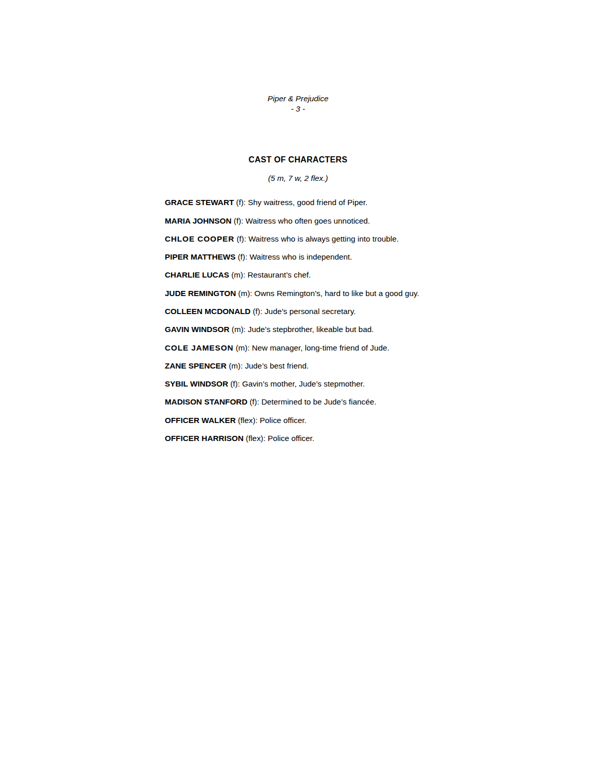Piper & Prejudice
- 3 -
CAST OF CHARACTERS
(5 m, 7 w, 2 flex.)
GRACE STEWART (f): Shy waitress, good friend of Piper.
MARIA JOHNSON (f): Waitress who often goes unnoticed.
CHLOE COOPER (f): Waitress who is always getting into trouble.
PIPER MATTHEWS (f): Waitress who is independent.
CHARLIE LUCAS (m): Restaurant’s chef.
JUDE REMINGTON (m): Owns Remington’s, hard to like but a good guy.
COLLEEN MCDONALD (f): Jude’s personal secretary.
GAVIN WINDSOR (m): Jude’s stepbrother, likeable but bad.
COLE JAMESON (m): New manager, long-time friend of Jude.
ZANE SPENCER (m): Jude’s best friend.
SYBIL WINDSOR (f): Gavin’s mother, Jude’s stepmother.
MADISON STANFORD (f): Determined to be Jude’s fiancée.
OFFICER WALKER (flex): Police officer.
OFFICER HARRISON (flex): Police officer.